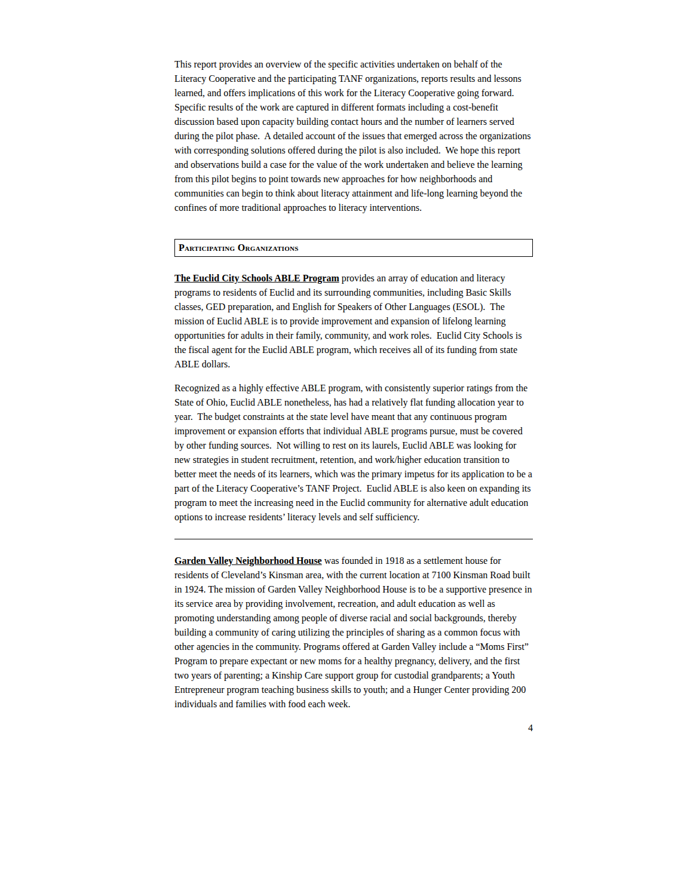This report provides an overview of the specific activities undertaken on behalf of the Literacy Cooperative and the participating TANF organizations, reports results and lessons learned, and offers implications of this work for the Literacy Cooperative going forward. Specific results of the work are captured in different formats including a cost-benefit discussion based upon capacity building contact hours and the number of learners served during the pilot phase. A detailed account of the issues that emerged across the organizations with corresponding solutions offered during the pilot is also included. We hope this report and observations build a case for the value of the work undertaken and believe the learning from this pilot begins to point towards new approaches for how neighborhoods and communities can begin to think about literacy attainment and life-long learning beyond the confines of more traditional approaches to literacy interventions.
Participating Organizations
The Euclid City Schools ABLE Program provides an array of education and literacy programs to residents of Euclid and its surrounding communities, including Basic Skills classes, GED preparation, and English for Speakers of Other Languages (ESOL). The mission of Euclid ABLE is to provide improvement and expansion of lifelong learning opportunities for adults in their family, community, and work roles. Euclid City Schools is the fiscal agent for the Euclid ABLE program, which receives all of its funding from state ABLE dollars.
Recognized as a highly effective ABLE program, with consistently superior ratings from the State of Ohio, Euclid ABLE nonetheless, has had a relatively flat funding allocation year to year. The budget constraints at the state level have meant that any continuous program improvement or expansion efforts that individual ABLE programs pursue, must be covered by other funding sources. Not willing to rest on its laurels, Euclid ABLE was looking for new strategies in student recruitment, retention, and work/higher education transition to better meet the needs of its learners, which was the primary impetus for its application to be a part of the Literacy Cooperative’s TANF Project. Euclid ABLE is also keen on expanding its program to meet the increasing need in the Euclid community for alternative adult education options to increase residents’ literacy levels and self sufficiency.
Garden Valley Neighborhood House was founded in 1918 as a settlement house for residents of Cleveland’s Kinsman area, with the current location at 7100 Kinsman Road built in 1924. The mission of Garden Valley Neighborhood House is to be a supportive presence in its service area by providing involvement, recreation, and adult education as well as promoting understanding among people of diverse racial and social backgrounds, thereby building a community of caring utilizing the principles of sharing as a common focus with other agencies in the community. Programs offered at Garden Valley include a “Moms First” Program to prepare expectant or new moms for a healthy pregnancy, delivery, and the first two years of parenting; a Kinship Care support group for custodial grandparents; a Youth Entrepreneur program teaching business skills to youth; and a Hunger Center providing 200 individuals and families with food each week.
4